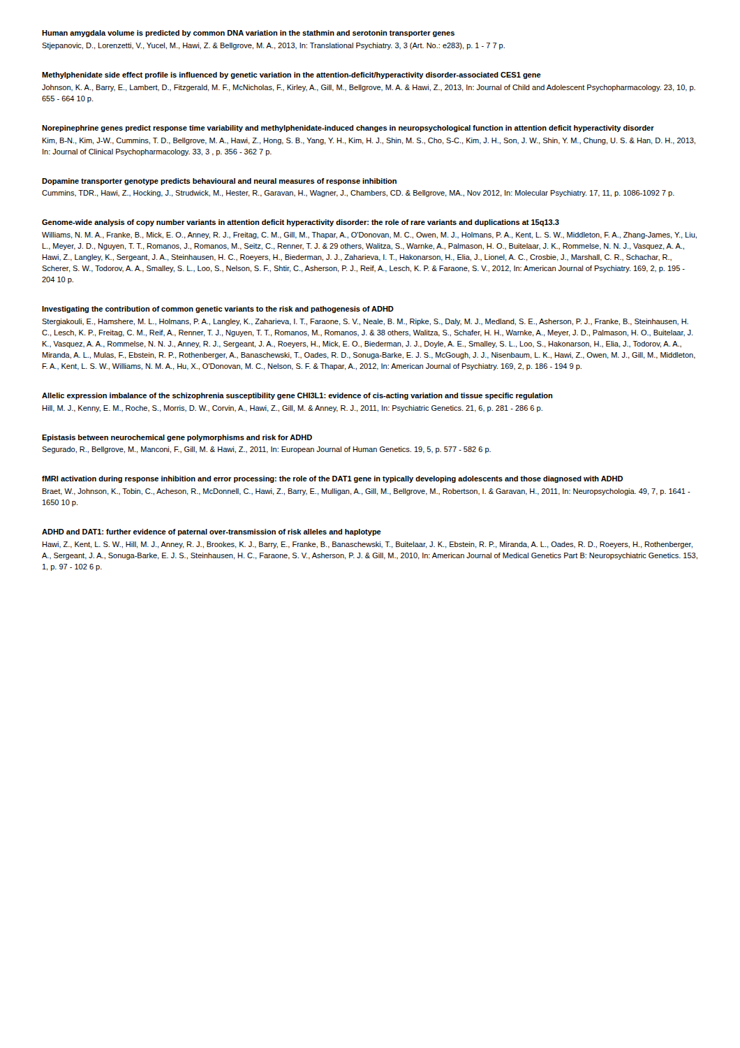Human amygdala volume is predicted by common DNA variation in the stathmin and serotonin transporter genes
Stjepanovic, D., Lorenzetti, V., Yucel, M., Hawi, Z. & Bellgrove, M. A., 2013, In: Translational Psychiatry. 3, 3 (Art. No.: e283), p. 1 - 7 7 p.
Methylphenidate side effect profile is influenced by genetic variation in the attention-deficit/hyperactivity disorder-associated CES1 gene
Johnson, K. A., Barry, E., Lambert, D., Fitzgerald, M. F., McNicholas, F., Kirley, A., Gill, M., Bellgrove, M. A. & Hawi, Z., 2013, In: Journal of Child and Adolescent Psychopharmacology. 23, 10, p. 655 - 664 10 p.
Norepinephrine genes predict response time variability and methylphenidate-induced changes in neuropsychological function in attention deficit hyperactivity disorder
Kim, B-N., Kim, J-W., Cummins, T. D., Bellgrove, M. A., Hawi, Z., Hong, S. B., Yang, Y. H., Kim, H. J., Shin, M. S., Cho, S-C., Kim, J. H., Son, J. W., Shin, Y. M., Chung, U. S. & Han, D. H., 2013, In: Journal of Clinical Psychopharmacology. 33, 3 , p. 356 - 362 7 p.
Dopamine transporter genotype predicts behavioural and neural measures of response inhibition
Cummins, TDR., Hawi, Z., Hocking, J., Strudwick, M., Hester, R., Garavan, H., Wagner, J., Chambers, CD. & Bellgrove, MA., Nov 2012, In: Molecular Psychiatry. 17, 11, p. 1086-1092 7 p.
Genome-wide analysis of copy number variants in attention deficit hyperactivity disorder: the role of rare variants and duplications at 15q13.3
Williams, N. M. A., Franke, B., Mick, E. O., Anney, R. J., Freitag, C. M., Gill, M., Thapar, A., O'Donovan, M. C., Owen, M. J., Holmans, P. A., Kent, L. S. W., Middleton, F. A., Zhang-James, Y., Liu, L., Meyer, J. D., Nguyen, T. T., Romanos, J., Romanos, M., Seitz, C., Renner, T. J. & 29 others, Walitza, S., Warnke, A., Palmason, H. O., Buitelaar, J. K., Rommelse, N. N. J., Vasquez, A. A., Hawi, Z., Langley, K., Sergeant, J. A., Steinhausen, H. C., Roeyers, H., Biederman, J. J., Zaharieva, I. T., Hakonarson, H., Elia, J., Lionel, A. C., Crosbie, J., Marshall, C. R., Schachar, R., Scherer, S. W., Todorov, A. A., Smalley, S. L., Loo, S., Nelson, S. F., Shtir, C., Asherson, P. J., Reif, A., Lesch, K. P. & Faraone, S. V., 2012, In: American Journal of Psychiatry. 169, 2, p. 195 - 204 10 p.
Investigating the contribution of common genetic variants to the risk and pathogenesis of ADHD
Stergiakouli, E., Hamshere, M. L., Holmans, P. A., Langley, K., Zaharieva, I. T., Faraone, S. V., Neale, B. M., Ripke, S., Daly, M. J., Medland, S. E., Asherson, P. J., Franke, B., Steinhausen, H. C., Lesch, K. P., Freitag, C. M., Reif, A., Renner, T. J., Nguyen, T. T., Romanos, M., Romanos, J. & 38 others, Walitza, S., Schafer, H. H., Warnke, A., Meyer, J. D., Palmason, H. O., Buitelaar, J. K., Vasquez, A. A., Rommelse, N. N. J., Anney, R. J., Sergeant, J. A., Roeyers, H., Mick, E. O., Biederman, J. J., Doyle, A. E., Smalley, S. L., Loo, S., Hakonarson, H., Elia, J., Todorov, A. A., Miranda, A. L., Mulas, F., Ebstein, R. P., Rothenberger, A., Banaschewski, T., Oades, R. D., Sonuga-Barke, E. J. S., McGough, J. J., Nisenbaum, L. K., Hawi, Z., Owen, M. J., Gill, M., Middleton, F. A., Kent, L. S. W., Williams, N. M. A., Hu, X., O'Donovan, M. C., Nelson, S. F. & Thapar, A., 2012, In: American Journal of Psychiatry. 169, 2, p. 186 - 194 9 p.
Allelic expression imbalance of the schizophrenia susceptibility gene CHI3L1: evidence of cis-acting variation and tissue specific regulation
Hill, M. J., Kenny, E. M., Roche, S., Morris, D. W., Corvin, A., Hawi, Z., Gill, M. & Anney, R. J., 2011, In: Psychiatric Genetics. 21, 6, p. 281 - 286 6 p.
Epistasis between neurochemical gene polymorphisms and risk for ADHD
Segurado, R., Bellgrove, M., Manconi, F., Gill, M. & Hawi, Z., 2011, In: European Journal of Human Genetics. 19, 5, p. 577 - 582 6 p.
fMRI activation during response inhibition and error processing: the role of the DAT1 gene in typically developing adolescents and those diagnosed with ADHD
Braet, W., Johnson, K., Tobin, C., Acheson, R., McDonnell, C., Hawi, Z., Barry, E., Mulligan, A., Gill, M., Bellgrove, M., Robertson, I. & Garavan, H., 2011, In: Neuropsychologia. 49, 7, p. 1641 - 1650 10 p.
ADHD and DAT1: further evidence of paternal over-transmission of risk alleles and haplotype
Hawi, Z., Kent, L. S. W., Hill, M. J., Anney, R. J., Brookes, K. J., Barry, E., Franke, B., Banaschewski, T., Buitelaar, J. K., Ebstein, R. P., Miranda, A. L., Oades, R. D., Roeyers, H., Rothenberger, A., Sergeant, J. A., Sonuga-Barke, E. J. S., Steinhausen, H. C., Faraone, S. V., Asherson, P. J. & Gill, M., 2010, In: American Journal of Medical Genetics Part B: Neuropsychiatric Genetics. 153, 1, p. 97 - 102 6 p.